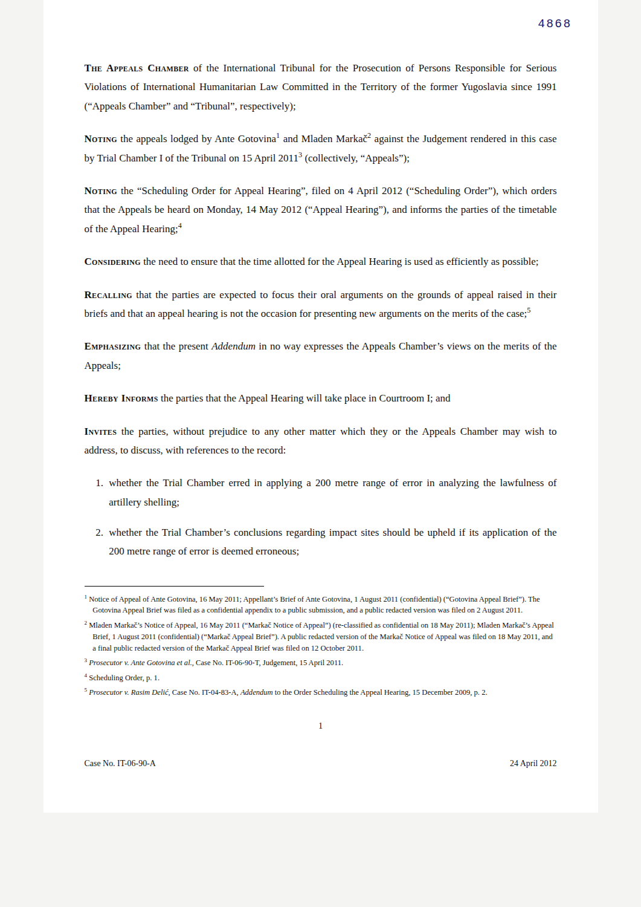4868
The Appeals Chamber of the International Tribunal for the Prosecution of Persons Responsible for Serious Violations of International Humanitarian Law Committed in the Territory of the former Yugoslavia since 1991 (“Appeals Chamber” and “Tribunal”, respectively);
Noting the appeals lodged by Ante Gotovina1 and Mladen Markač2 against the Judgement rendered in this case by Trial Chamber I of the Tribunal on 15 April 20113 (collectively, “Appeals”);
Noting the “Scheduling Order for Appeal Hearing”, filed on 4 April 2012 (“Scheduling Order”), which orders that the Appeals be heard on Monday, 14 May 2012 (“Appeal Hearing”), and informs the parties of the timetable of the Appeal Hearing;4
Considering the need to ensure that the time allotted for the Appeal Hearing is used as efficiently as possible;
Recalling that the parties are expected to focus their oral arguments on the grounds of appeal raised in their briefs and that an appeal hearing is not the occasion for presenting new arguments on the merits of the case;5
Emphasizing that the present Addendum in no way expresses the Appeals Chamber’s views on the merits of the Appeals;
Hereby Informs the parties that the Appeal Hearing will take place in Courtroom I; and
Invites the parties, without prejudice to any other matter which they or the Appeals Chamber may wish to address, to discuss, with references to the record:
whether the Trial Chamber erred in applying a 200 metre range of error in analyzing the lawfulness of artillery shelling;
whether the Trial Chamber’s conclusions regarding impact sites should be upheld if its application of the 200 metre range of error is deemed erroneous;
1 Notice of Appeal of Ante Gotovina, 16 May 2011; Appellant’s Brief of Ante Gotovina, 1 August 2011 (confidential) (“Gotovina Appeal Brief”). The Gotovina Appeal Brief was filed as a confidential appendix to a public submission, and a public redacted version was filed on 2 August 2011.
2 Mladen Markač’s Notice of Appeal, 16 May 2011 (“Markač Notice of Appeal”) (re-classified as confidential on 18 May 2011); Mladen Markač’s Appeal Brief, 1 August 2011 (confidential) (“Markač Appeal Brief”). A public redacted version of the Markač Notice of Appeal was filed on 18 May 2011, and a final public redacted version of the Markač Appeal Brief was filed on 12 October 2011.
3 Prosecutor v. Ante Gotovina et al., Case No. IT-06-90-T, Judgement, 15 April 2011.
4 Scheduling Order, p. 1.
5 Prosecutor v. Rasim Delić, Case No. IT-04-83-A, Addendum to the Order Scheduling the Appeal Hearing, 15 December 2009, p. 2.
1
Case No. IT-06-90-A 24 April 2012